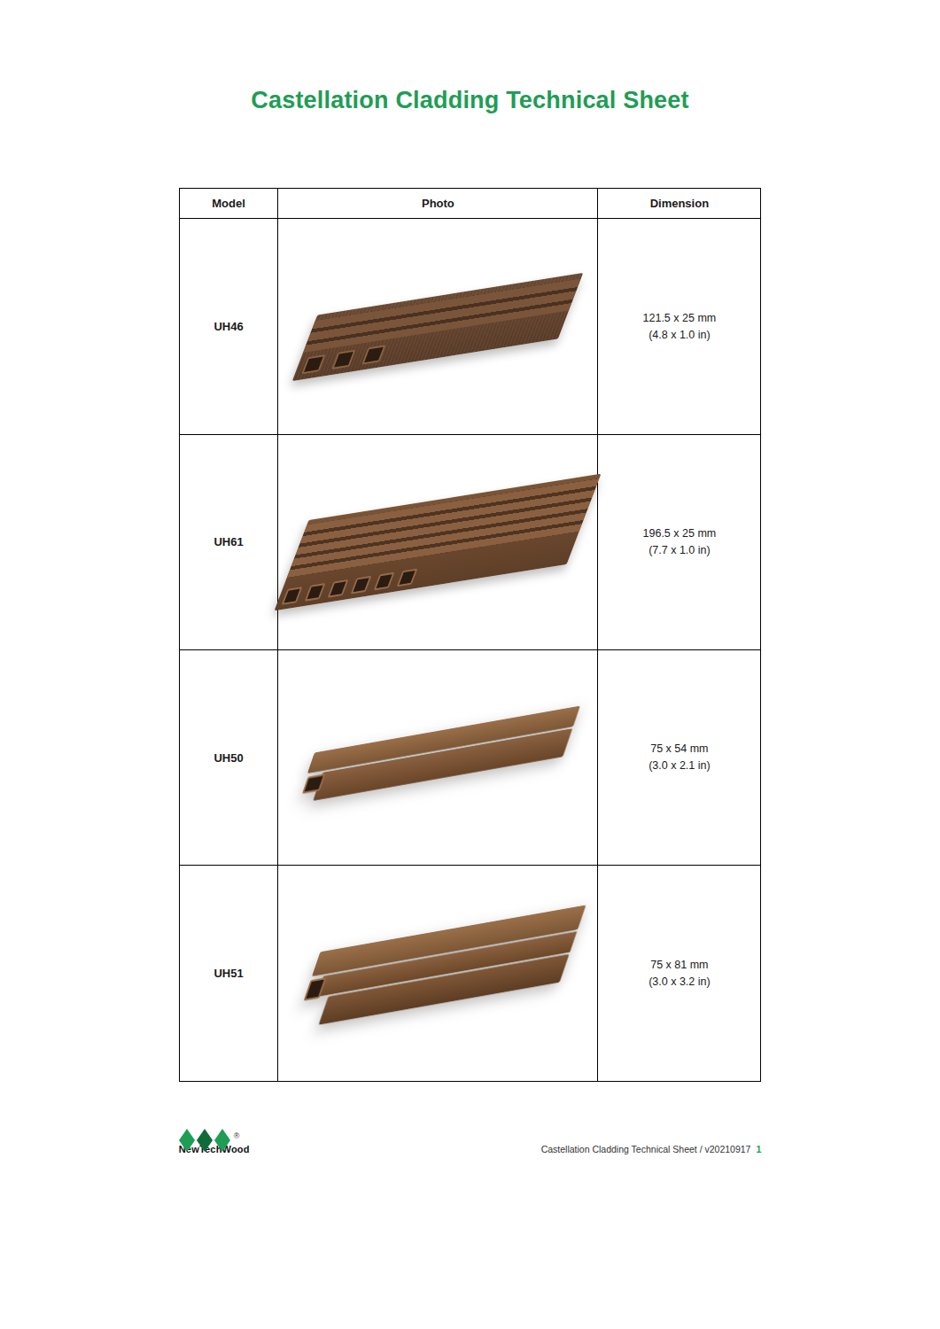Castellation Cladding Technical Sheet
| Model | Photo | Dimension |
| --- | --- | --- |
| UH46 | | 121.5 x 25 mm (4.8 x 1.0 in) |
| UH61 | | 196.5 x 25 mm (7.7 x 1.0 in) |
| UH50 | | 75 x 54 mm (3.0 x 2.1 in) |
| UH51 | | 75 x 81 mm (3.0 x 3.2 in) |
®
NewTechWood
Castellation Cladding Technical Sheet / v202109171